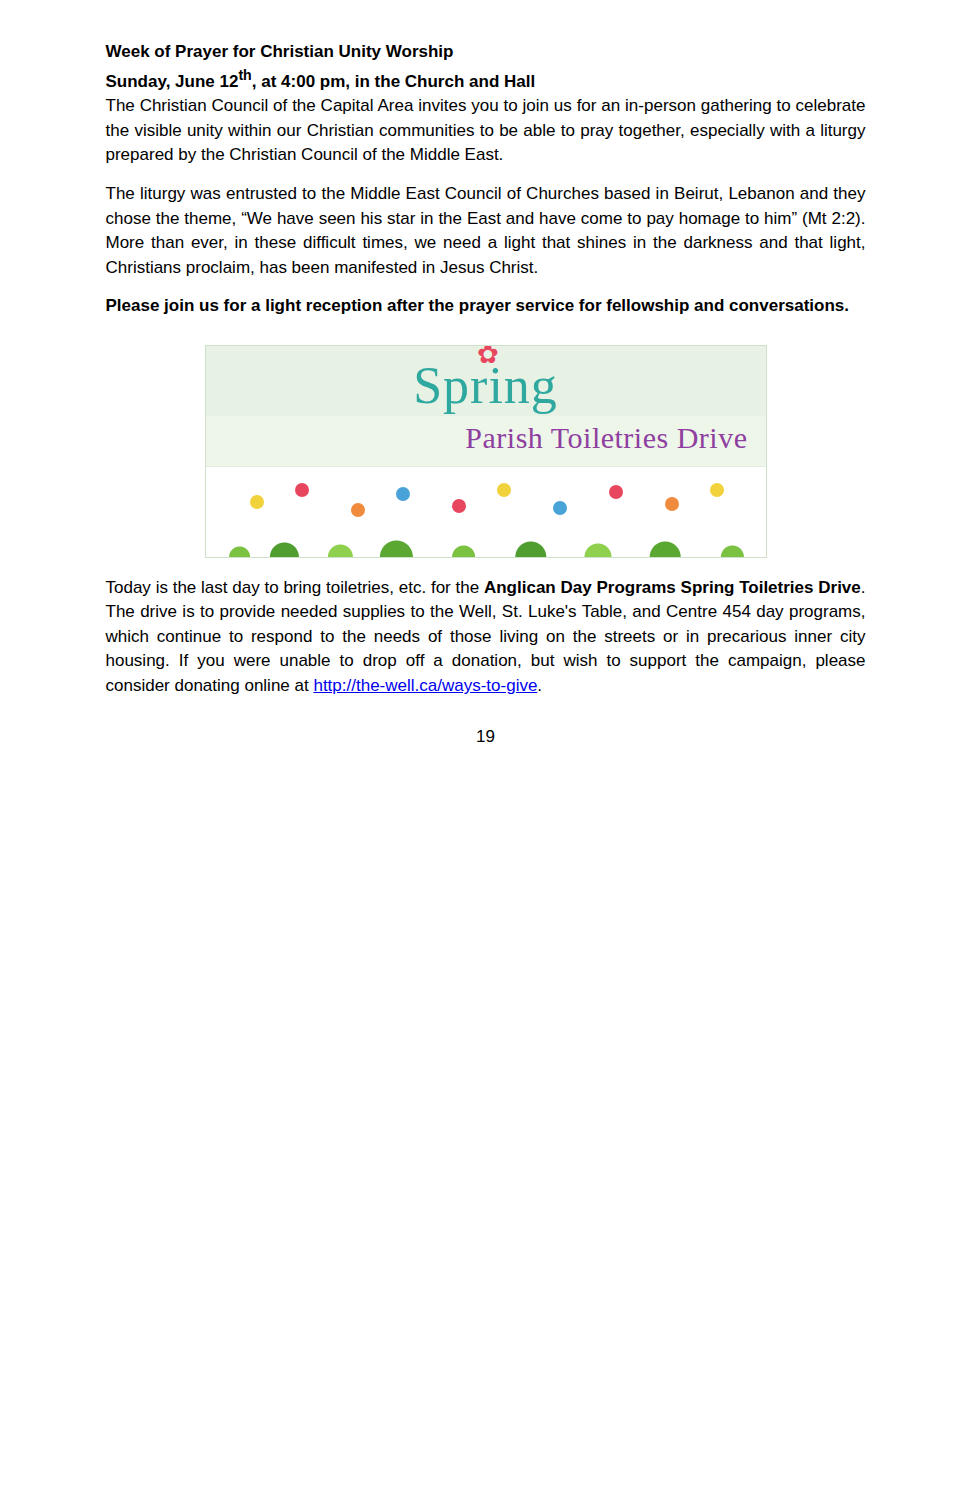Week of Prayer for Christian Unity Worship Sunday, June 12th, at 4:00 pm, in the Church and Hall
The Christian Council of the Capital Area invites you to join us for an in-person gathering to celebrate the visible unity within our Christian communities to be able to pray together, especially with a liturgy prepared by the Christian Council of the Middle East.
The liturgy was entrusted to the Middle East Council of Churches based in Beirut, Lebanon and they chose the theme, “We have seen his star in the East and have come to pay homage to him” (Mt 2:2). More than ever, in these difficult times, we need a light that shines in the darkness and that light, Christians proclaim, has been manifested in Jesus Christ.
Please join us for a light reception after the prayer service for fellowship and conversations.
Spring✿
Parish Toiletries Drive
Today is the last day to bring toiletries, etc. for the Anglican Day Programs Spring Toiletries Drive. The drive is to provide needed supplies to the Well, St. Luke's Table, and Centre 454 day programs, which continue to respond to the needs of those living on the streets or in precarious inner city housing. If you were unable to drop off a donation, but wish to support the campaign, please consider donating online at http://the-well.ca/ways-to-give.
19